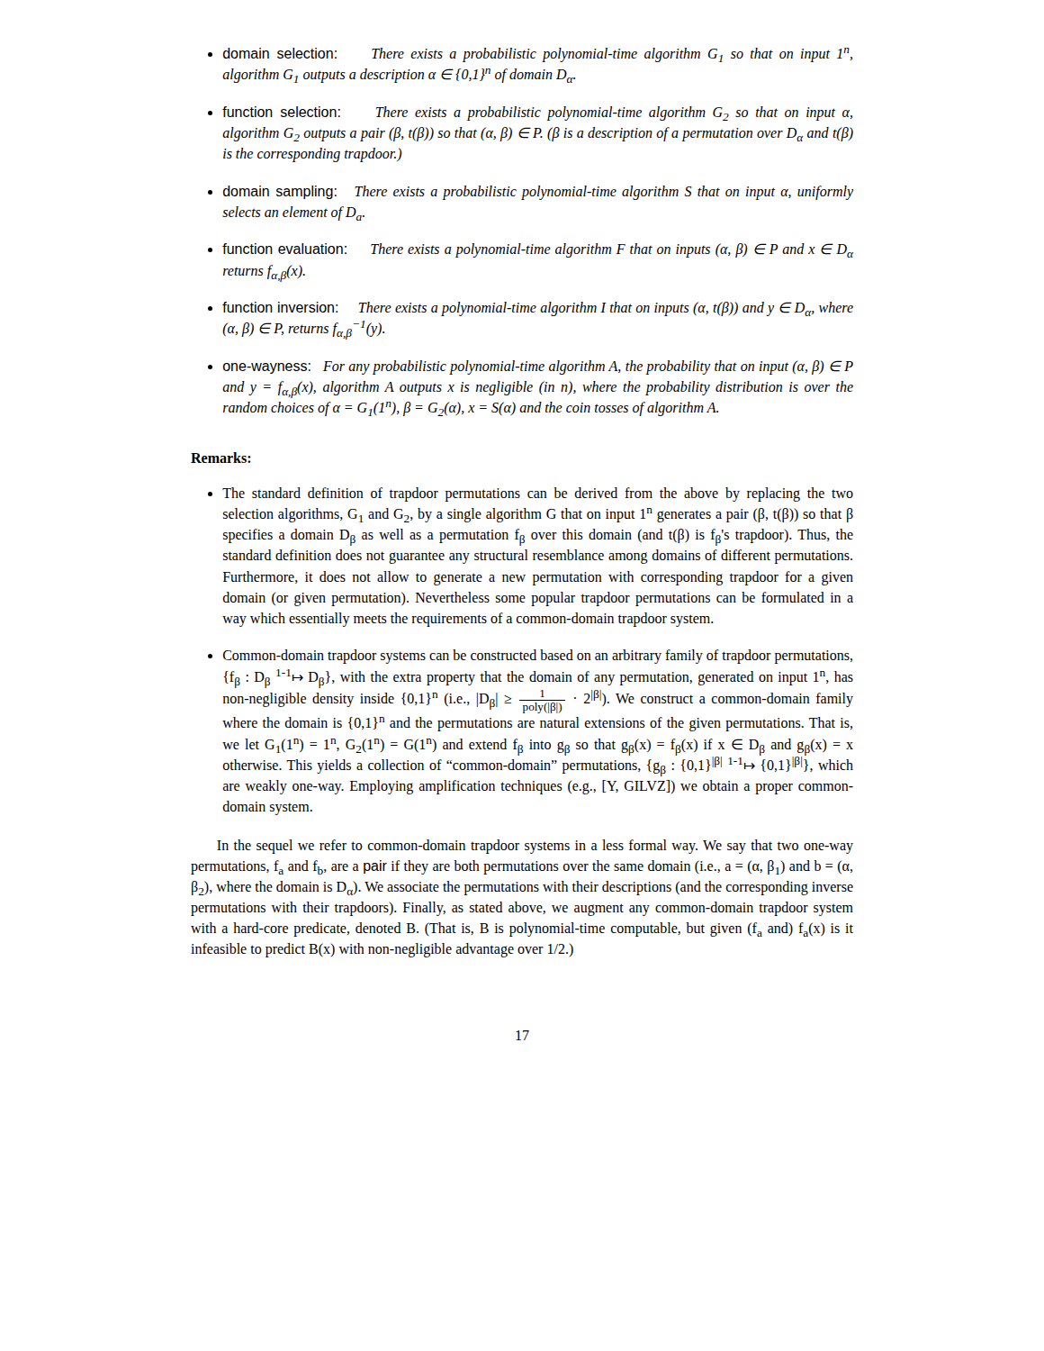domain selection: There exists a probabilistic polynomial-time algorithm G1 so that on input 1n, algorithm G1 outputs a description α ∈ {0,1}n of domain Dα.
function selection: There exists a probabilistic polynomial-time algorithm G2 so that on input α, algorithm G2 outputs a pair (β, t(β)) so that (α, β) ∈ P. (β is a description of a permutation over Dα and t(β) is the corresponding trapdoor.)
domain sampling: There exists a probabilistic polynomial-time algorithm S that on input α, uniformly selects an element of Da.
function evaluation: There exists a polynomial-time algorithm F that on inputs (α, β) ∈ P and x ∈ Dα returns fα,β(x).
function inversion: There exists a polynomial-time algorithm I that on inputs (α, t(β)) and y ∈ Dα, where (α, β) ∈ P, returns fα,β−1(y).
one-wayness: For any probabilistic polynomial-time algorithm A, the probability that on input (α, β) ∈ P and y = fα,β(x), algorithm A outputs x is negligible (in n), where the probability distribution is over the random choices of α = G1(1n), β = G2(α), x = S(α) and the coin tosses of algorithm A.
Remarks:
The standard definition of trapdoor permutations can be derived from the above by replacing the two selection algorithms, G1 and G2, by a single algorithm G that on input 1n generates a pair (β, t(β)) so that β specifies a domain Dβ as well as a permutation fβ over this domain (and t(β) is fβ's trapdoor). Thus, the standard definition does not guarantee any structural resemblance among domains of different permutations. Furthermore, it does not allow to generate a new permutation with corresponding trapdoor for a given domain (or given permutation). Nevertheless some popular trapdoor permutations can be formulated in a way which essentially meets the requirements of a common-domain trapdoor system.
Common-domain trapdoor systems can be constructed based on an arbitrary family of trapdoor permutations, {fβ : Dβ 1-1↦ Dβ}, with the extra property that the domain of any permutation, generated on input 1n, has non-negligible density inside {0,1}n (i.e., |Dβ| ≥ 1 poly(|β|) · 2|β|). We construct a common-domain family where the domain is {0,1}n and the permutations are natural extensions of the given permutations. That is, we let G1(1n) = 1n, G2(1n) = G(1n) and extend fβ into gβ so that gβ(x) = fβ(x) if x ∈ Dβ and gβ(x) = x otherwise. This yields a collection of “common-domain” permutations, {gβ : {0,1}|β| 1-1↦ {0,1}|β|}, which are weakly one-way. Employing amplification techniques (e.g., [Y, GILVZ]) we obtain a proper common-domain system.
In the sequel we refer to common-domain trapdoor systems in a less formal way. We say that two one-way permutations, fa and fb, are a pair if they are both permutations over the same domain (i.e., a = (α, β1) and b = (α, β2), where the domain is Dα). We associate the permutations with their descriptions (and the corresponding inverse permutations with their trapdoors). Finally, as stated above, we augment any common-domain trapdoor system with a hard-core predicate, denoted B. (That is, B is polynomial-time computable, but given (fa and) fa(x) is it infeasible to predict B(x) with non-negligible advantage over 1/2.)
17